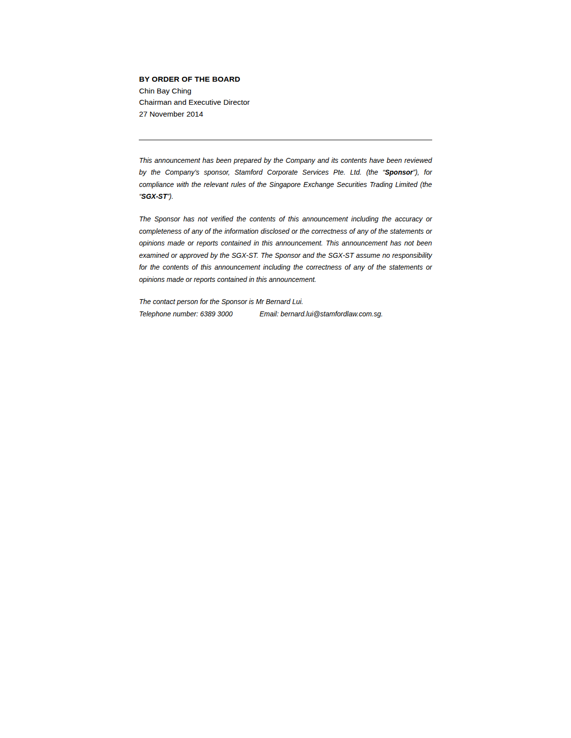BY ORDER OF THE BOARD
Chin Bay Ching
Chairman and Executive Director
27 November 2014
This announcement has been prepared by the Company and its contents have been reviewed by the Company’s sponsor, Stamford Corporate Services Pte. Ltd. (the “Sponsor”), for compliance with the relevant rules of the Singapore Exchange Securities Trading Limited (the “SGX-ST”).
The Sponsor has not verified the contents of this announcement including the accuracy or completeness of any of the information disclosed or the correctness of any of the statements or opinions made or reports contained in this announcement. This announcement has not been examined or approved by the SGX-ST. The Sponsor and the SGX-ST assume no responsibility for the contents of this announcement including the correctness of any of the statements or opinions made or reports contained in this announcement.
The contact person for the Sponsor is Mr Bernard Lui. Telephone number: 6389 3000 Email: bernard.lui@stamfordlaw.com.sg.